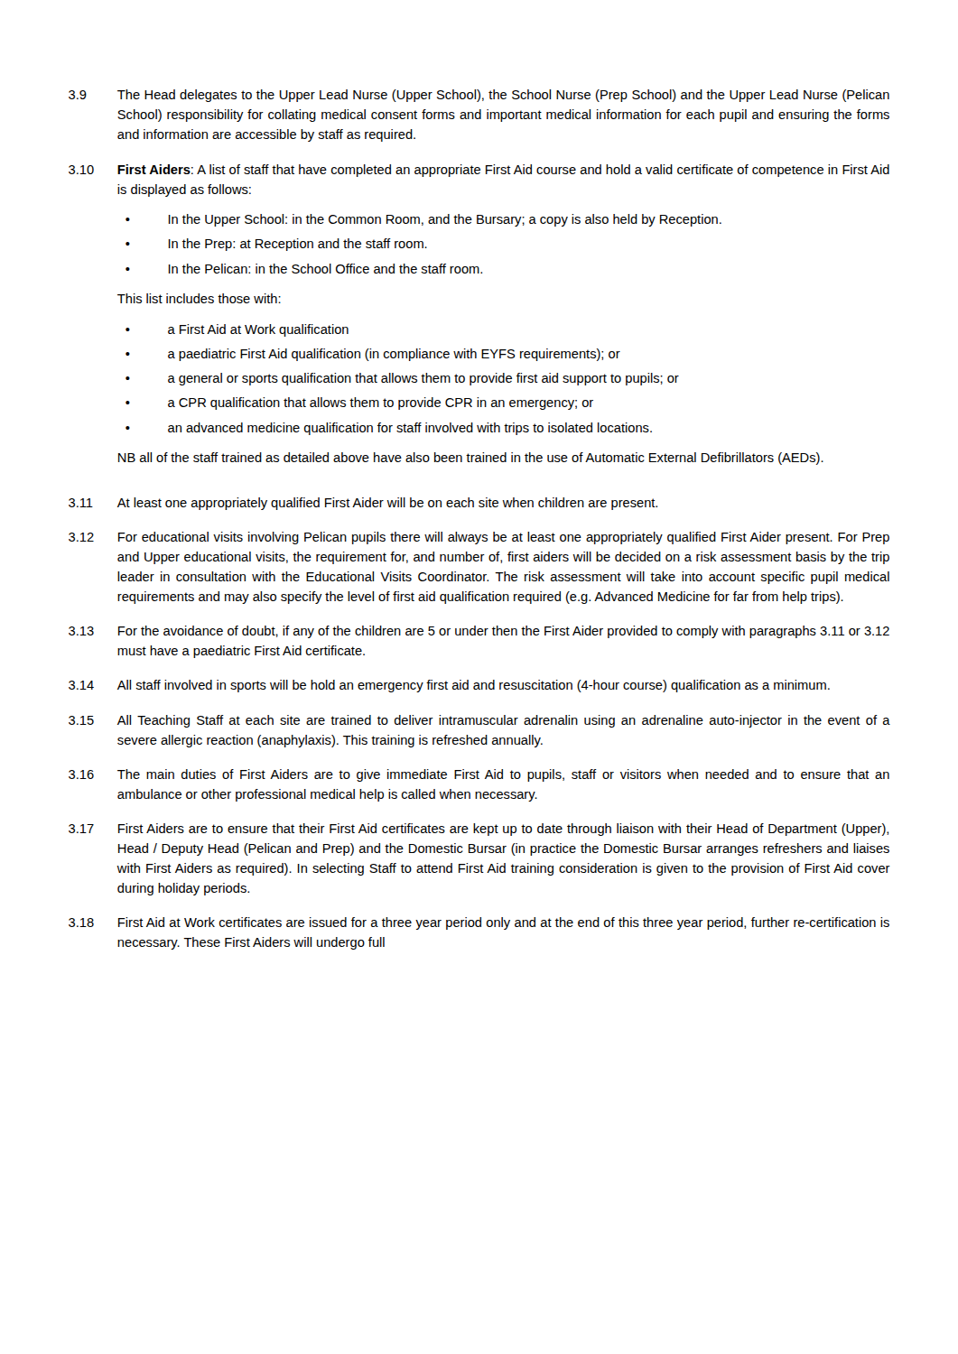3.9
The Head delegates to the Upper Lead Nurse (Upper School), the School Nurse (Prep School) and the Upper Lead Nurse (Pelican School) responsibility for collating medical consent forms and important medical information for each pupil and ensuring the forms and information are accessible by staff as required.
3.10
First Aiders: A list of staff that have completed an appropriate First Aid course and hold a valid certificate of competence in First Aid is displayed as follows:
•In the Upper School: in the Common Room, and the Bursary; a copy is also held by Reception.
•In the Prep: at Reception and the staff room.
•In the Pelican: in the School Office and the staff room.
This list includes those with:
•a First Aid at Work qualification
•a paediatric First Aid qualification (in compliance with EYFS requirements); or
•a general or sports qualification that allows them to provide first aid support to pupils; or
•a CPR qualification that allows them to provide CPR in an emergency; or
•an advanced medicine qualification for staff involved with trips to isolated locations.
NB all of the staff trained as detailed above have also been trained in the use of Automatic External Defibrillators (AEDs).
3.11
At least one appropriately qualified First Aider will be on each site when children are present.
3.12
For educational visits involving Pelican pupils there will always be at least one appropriately qualified First Aider present. For Prep and Upper educational visits, the requirement for, and number of, first aiders will be decided on a risk assessment basis by the trip leader in consultation with the Educational Visits Coordinator. The risk assessment will take into account specific pupil medical requirements and may also specify the level of first aid qualification required (e.g. Advanced Medicine for far from help trips).
3.13
For the avoidance of doubt, if any of the children are 5 or under then the First Aider provided to comply with paragraphs 3.11 or 3.12 must have a paediatric First Aid certificate.
3.14
All staff involved in sports will be hold an emergency first aid and resuscitation (4-hour course) qualification as a minimum.
3.15
All Teaching Staff at each site are trained to deliver intramuscular adrenalin using an adrenaline auto-injector in the event of a severe allergic reaction (anaphylaxis). This training is refreshed annually.
3.16
The main duties of First Aiders are to give immediate First Aid to pupils, staff or visitors when needed and to ensure that an ambulance or other professional medical help is called when necessary.
3.17
First Aiders are to ensure that their First Aid certificates are kept up to date through liaison with their Head of Department (Upper), Head / Deputy Head (Pelican and Prep) and the Domestic Bursar (in practice the Domestic Bursar arranges refreshers and liaises with First Aiders as required). In selecting Staff to attend First Aid training consideration is given to the provision of First Aid cover during holiday periods.
3.18
First Aid at Work certificates are issued for a three year period only and at the end of this three year period, further re-certification is necessary. These First Aiders will undergo full